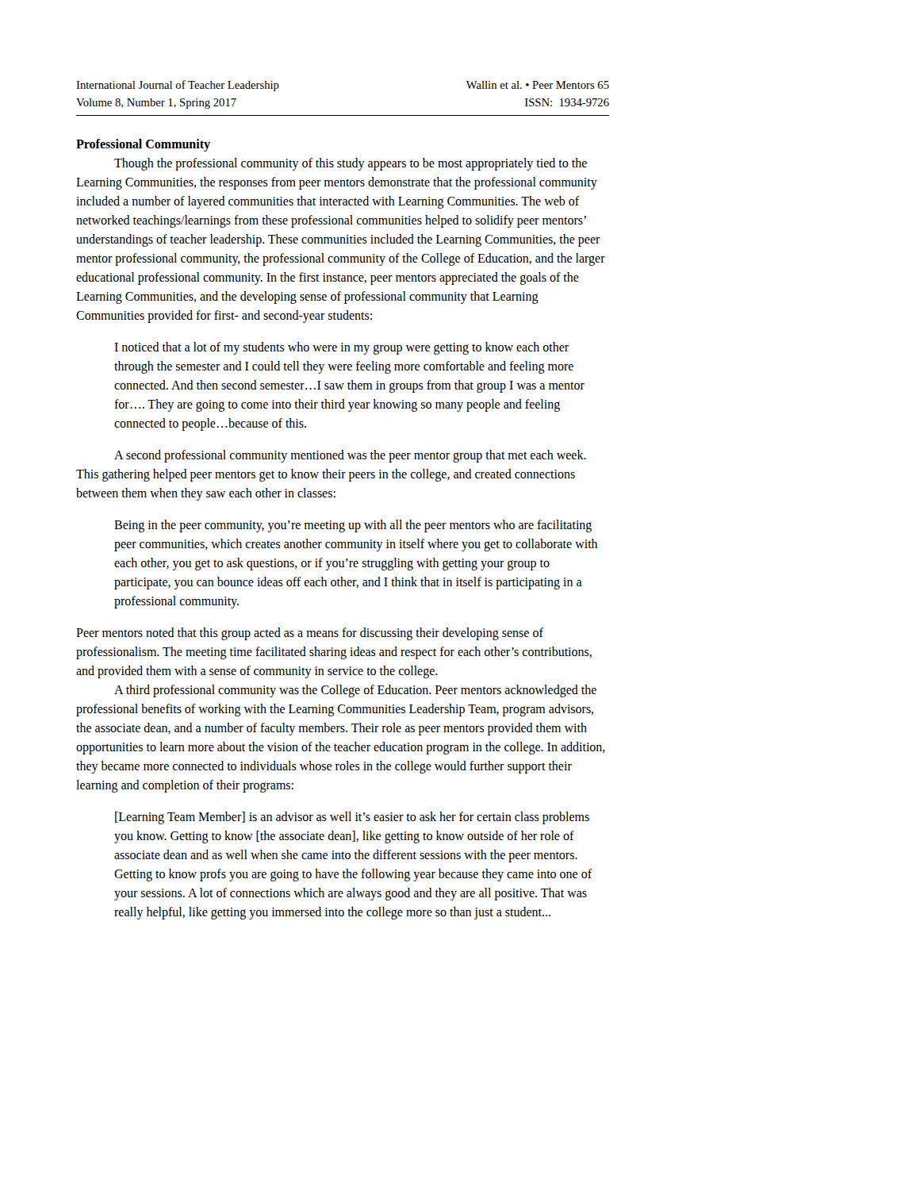International Journal of Teacher Leadership Wallin et al. • Peer Mentors 65
Volume 8, Number 1, Spring 2017 ISSN: 1934-9726
Professional Community
Though the professional community of this study appears to be most appropriately tied to the Learning Communities, the responses from peer mentors demonstrate that the professional community included a number of layered communities that interacted with Learning Communities. The web of networked teachings/learnings from these professional communities helped to solidify peer mentors’ understandings of teacher leadership. These communities included the Learning Communities, the peer mentor professional community, the professional community of the College of Education, and the larger educational professional community. In the first instance, peer mentors appreciated the goals of the Learning Communities, and the developing sense of professional community that Learning Communities provided for first- and second-year students:
I noticed that a lot of my students who were in my group were getting to know each other through the semester and I could tell they were feeling more comfortable and feeling more connected. And then second semester…I saw them in groups from that group I was a mentor for…. They are going to come into their third year knowing so many people and feeling connected to people…because of this.
A second professional community mentioned was the peer mentor group that met each week. This gathering helped peer mentors get to know their peers in the college, and created connections between them when they saw each other in classes:
Being in the peer community, you’re meeting up with all the peer mentors who are facilitating peer communities, which creates another community in itself where you get to collaborate with each other, you get to ask questions, or if you’re struggling with getting your group to participate, you can bounce ideas off each other, and I think that in itself is participating in a professional community.
Peer mentors noted that this group acted as a means for discussing their developing sense of professionalism. The meeting time facilitated sharing ideas and respect for each other’s contributions, and provided them with a sense of community in service to the college.
A third professional community was the College of Education. Peer mentors acknowledged the professional benefits of working with the Learning Communities Leadership Team, program advisors, the associate dean, and a number of faculty members. Their role as peer mentors provided them with opportunities to learn more about the vision of the teacher education program in the college. In addition, they became more connected to individuals whose roles in the college would further support their learning and completion of their programs:
[Learning Team Member] is an advisor as well it’s easier to ask her for certain class problems you know. Getting to know [the associate dean], like getting to know outside of her role of associate dean and as well when she came into the different sessions with the peer mentors. Getting to know profs you are going to have the following year because they came into one of your sessions. A lot of connections which are always good and they are all positive. That was really helpful, like getting you immersed into the college more so than just a student...